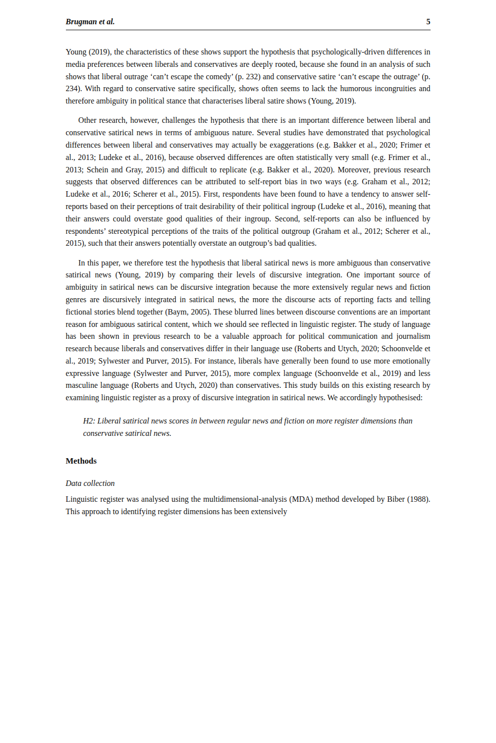Brugman et al. 5
Young (2019), the characteristics of these shows support the hypothesis that psychologically-driven differences in media preferences between liberals and conservatives are deeply rooted, because she found in an analysis of such shows that liberal outrage ‘can’t escape the comedy’ (p. 232) and conservative satire ‘can’t escape the outrage’ (p. 234). With regard to conservative satire specifically, shows often seems to lack the humorous incongruities and therefore ambiguity in political stance that characterises liberal satire shows (Young, 2019).
Other research, however, challenges the hypothesis that there is an important difference between liberal and conservative satirical news in terms of ambiguous nature. Several studies have demonstrated that psychological differences between liberal and conservatives may actually be exaggerations (e.g. Bakker et al., 2020; Frimer et al., 2013; Ludeke et al., 2016), because observed differences are often statistically very small (e.g. Frimer et al., 2013; Schein and Gray, 2015) and difficult to replicate (e.g. Bakker et al., 2020). Moreover, previous research suggests that observed differences can be attributed to self-report bias in two ways (e.g. Graham et al., 2012; Ludeke et al., 2016; Scherer et al., 2015). First, respondents have been found to have a tendency to answer self-reports based on their perceptions of trait desirability of their political ingroup (Ludeke et al., 2016), meaning that their answers could overstate good qualities of their ingroup. Second, self-reports can also be influenced by respondents’ stereotypical perceptions of the traits of the political outgroup (Graham et al., 2012; Scherer et al., 2015), such that their answers potentially overstate an outgroup’s bad qualities.
In this paper, we therefore test the hypothesis that liberal satirical news is more ambiguous than conservative satirical news (Young, 2019) by comparing their levels of discursive integration. One important source of ambiguity in satirical news can be discursive integration because the more extensively regular news and fiction genres are discursively integrated in satirical news, the more the discourse acts of reporting facts and telling fictional stories blend together (Baym, 2005). These blurred lines between discourse conventions are an important reason for ambiguous satirical content, which we should see reflected in linguistic register. The study of language has been shown in previous research to be a valuable approach for political communication and journalism research because liberals and conservatives differ in their language use (Roberts and Utych, 2020; Schoonvelde et al., 2019; Sylwester and Purver, 2015). For instance, liberals have generally been found to use more emotionally expressive language (Sylwester and Purver, 2015), more complex language (Schoonvelde et al., 2019) and less masculine language (Roberts and Utych, 2020) than conservatives. This study builds on this existing research by examining linguistic register as a proxy of discursive integration in satirical news. We accordingly hypothesised:
H2: Liberal satirical news scores in between regular news and fiction on more register dimensions than conservative satirical news.
Methods
Data collection
Linguistic register was analysed using the multidimensional-analysis (MDA) method developed by Biber (1988). This approach to identifying register dimensions has been extensively